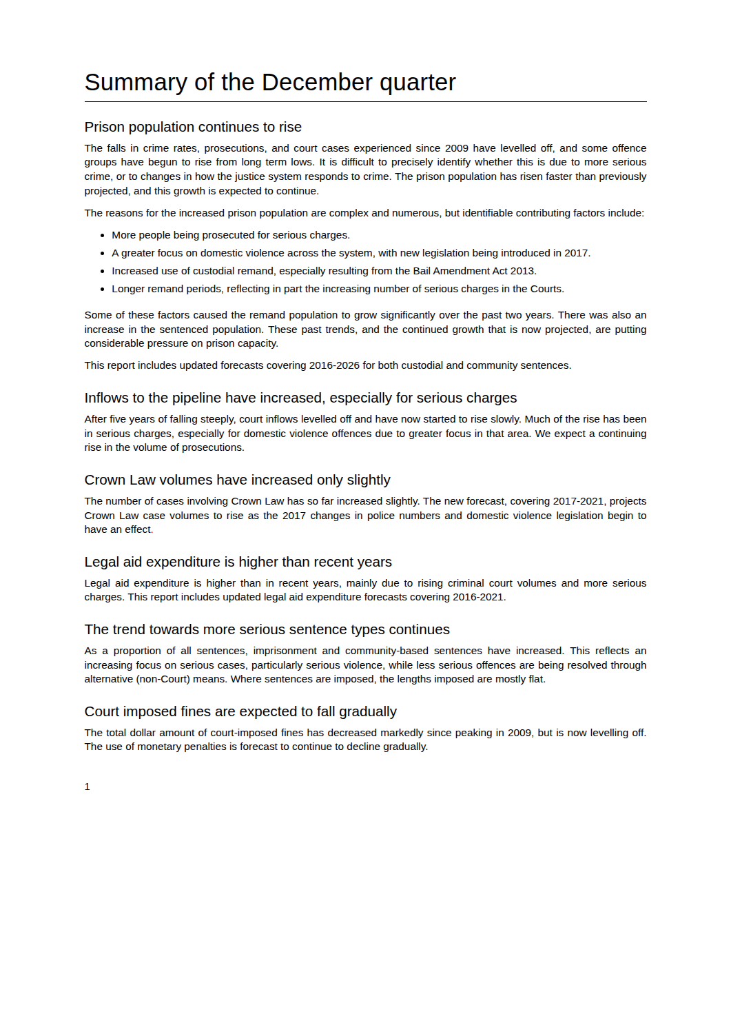Summary of the December quarter
Prison population continues to rise
The falls in crime rates, prosecutions, and court cases experienced since 2009 have levelled off, and some offence groups have begun to rise from long term lows. It is difficult to precisely identify whether this is due to more serious crime, or to changes in how the justice system responds to crime. The prison population has risen faster than previously projected, and this growth is expected to continue.
The reasons for the increased prison population are complex and numerous, but identifiable contributing factors include:
More people being prosecuted for serious charges.
A greater focus on domestic violence across the system, with new legislation being introduced in 2017.
Increased use of custodial remand, especially resulting from the Bail Amendment Act 2013.
Longer remand periods, reflecting in part the increasing number of serious charges in the Courts.
Some of these factors caused the remand population to grow significantly over the past two years. There was also an increase in the sentenced population. These past trends, and the continued growth that is now projected, are putting considerable pressure on prison capacity.
This report includes updated forecasts covering 2016-2026 for both custodial and community sentences.
Inflows to the pipeline have increased, especially for serious charges
After five years of falling steeply, court inflows levelled off and have now started to rise slowly. Much of the rise has been in serious charges, especially for domestic violence offences due to greater focus in that area. We expect a continuing rise in the volume of prosecutions.
Crown Law volumes have increased only slightly
The number of cases involving Crown Law has so far increased slightly. The new forecast, covering 2017-2021, projects Crown Law case volumes to rise as the 2017 changes in police numbers and domestic violence legislation begin to have an effect.
Legal aid expenditure is higher than recent years
Legal aid expenditure is higher than in recent years, mainly due to rising criminal court volumes and more serious charges. This report includes updated legal aid expenditure forecasts covering 2016-2021.
The trend towards more serious sentence types continues
As a proportion of all sentences, imprisonment and community-based sentences have increased. This reflects an increasing focus on serious cases, particularly serious violence, while less serious offences are being resolved through alternative (non-Court) means. Where sentences are imposed, the lengths imposed are mostly flat.
Court imposed fines are expected to fall gradually
The total dollar amount of court-imposed fines has decreased markedly since peaking in 2009, but is now levelling off. The use of monetary penalties is forecast to continue to decline gradually.
1